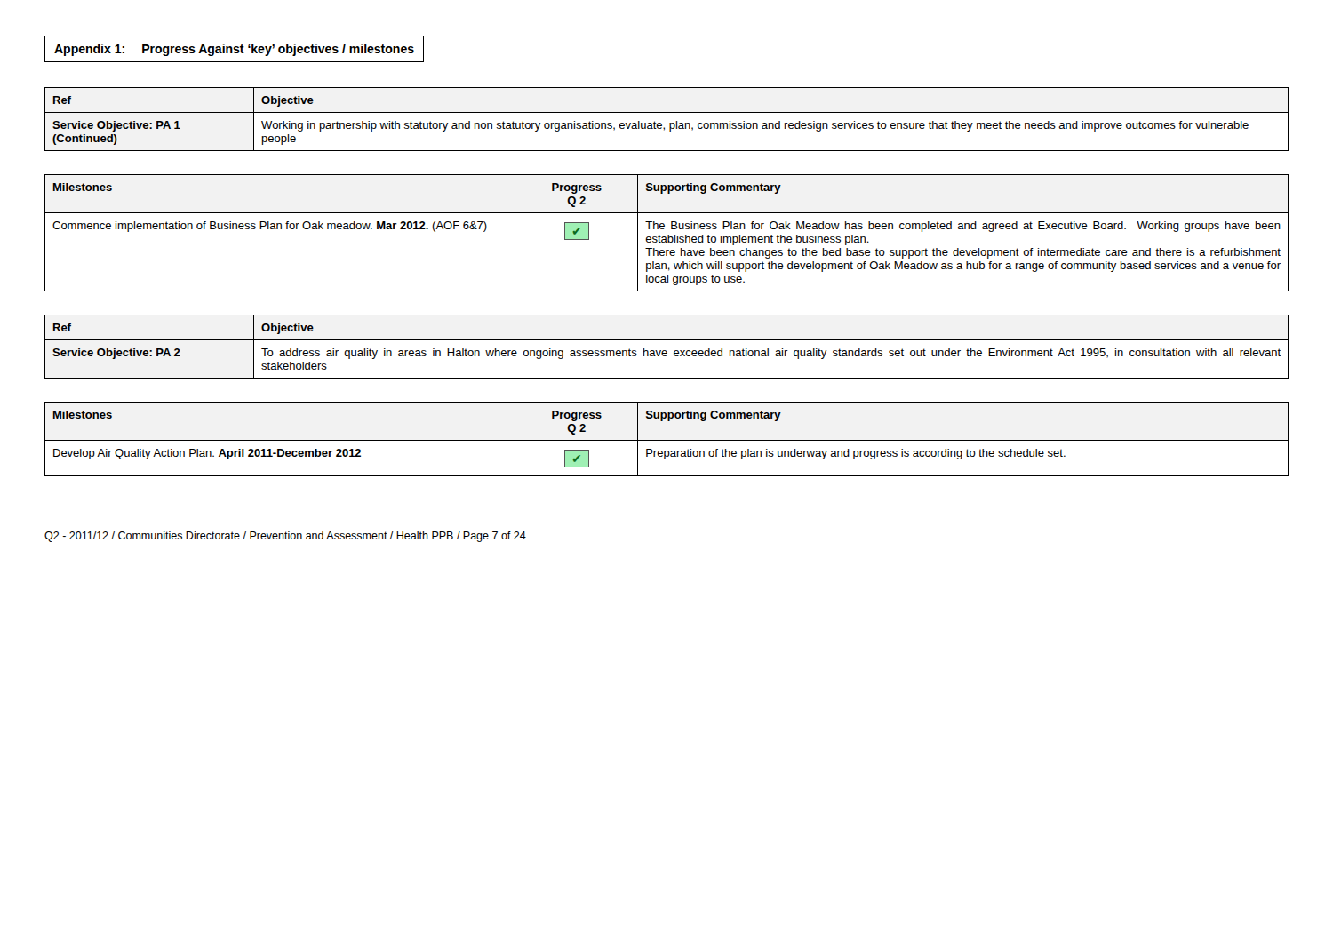Appendix 1: Progress Against ‘key’ objectives / milestones
| Ref | Objective |
| --- | --- |
| Service Objective: PA 1 (Continued) | Working in partnership with statutory and non statutory organisations, evaluate, plan, commission and redesign services to ensure that they meet the needs and improve outcomes for vulnerable people |
| Milestones | Progress Q 2 | Supporting Commentary |
| --- | --- | --- |
| Commence implementation of Business Plan for Oak meadow. Mar 2012. (AOF 6&7) | | The Business Plan for Oak Meadow has been completed and agreed at Executive Board. Working groups have been established to implement the business plan. There have been changes to the bed base to support the development of intermediate care and there is a refurbishment plan, which will support the development of Oak Meadow as a hub for a range of community based services and a venue for local groups to use. |
| Ref | Objective |
| --- | --- |
| Service Objective: PA 2 | To address air quality in areas in Halton where ongoing assessments have exceeded national air quality standards set out under the Environment Act 1995, in consultation with all relevant stakeholders |
| Milestones | Progress Q 2 | Supporting Commentary |
| --- | --- | --- |
| Develop Air Quality Action Plan. April 2011-December 2012 | | Preparation of the plan is underway and progress is according to the schedule set. |
Q2 - 2011/12 / Communities Directorate / Prevention and Assessment / Health PPB / Page 7 of 24